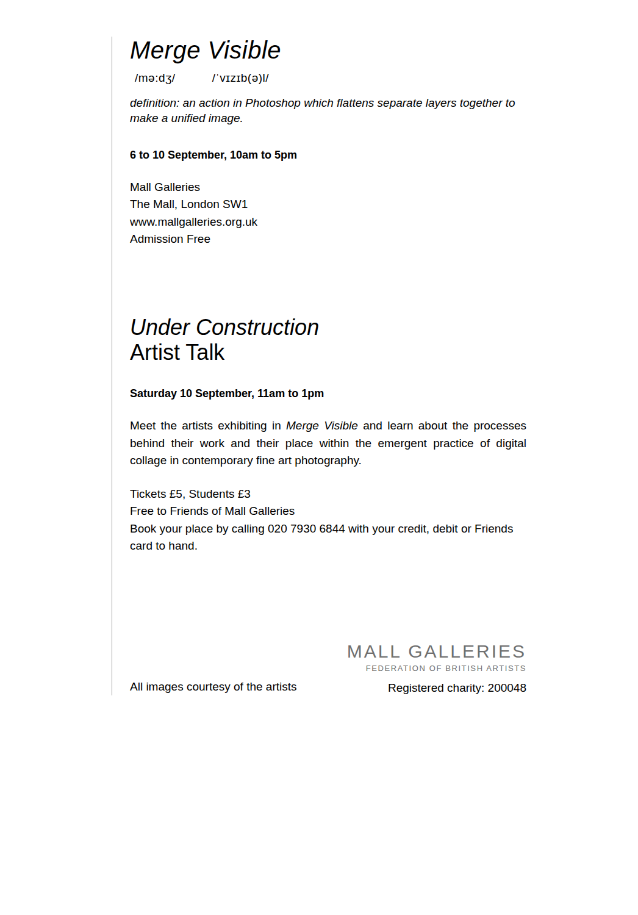Merge Visible
/mə:dʒ/ /ˈvɪzɪb(ə)l/
definition: an action in Photoshop which flattens separate layers together to make a unified image.
6 to 10 September, 10am to 5pm
Mall Galleries
The Mall, London SW1
www.mallgalleries.org.uk
Admission Free
Under Construction
Artist Talk
Saturday 10 September, 11am to 1pm
Meet the artists exhibiting in Merge Visible and learn about the processes behind their work and their place within the emergent practice of digital collage in contemporary fine art photography.
Tickets £5, Students £3
Free to Friends of Mall Galleries
Book your place by calling 020 7930 6844 with your credit, debit or Friends card to hand.
All images courtesy of the artists
MALL GALLERIES
FEDERATION OF BRITISH ARTISTS
Registered charity: 200048